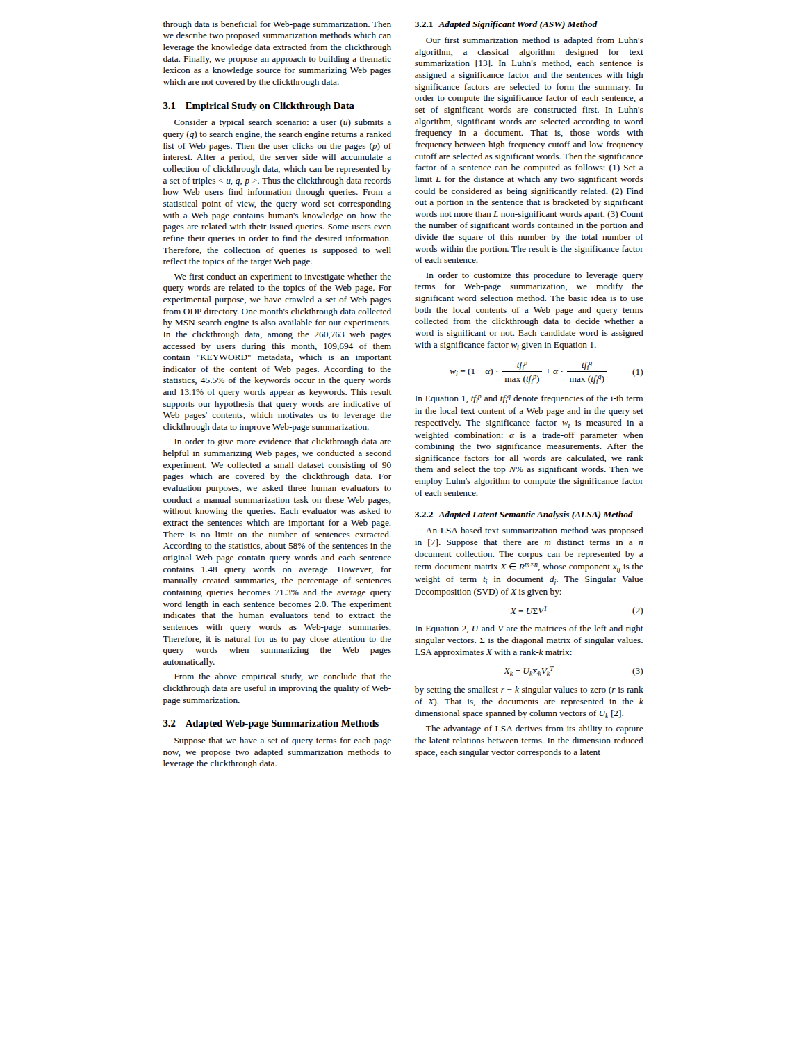through data is beneficial for Web-page summarization. Then we describe two proposed summarization methods which can leverage the knowledge data extracted from the clickthrough data. Finally, we propose an approach to building a thematic lexicon as a knowledge source for summarizing Web pages which are not covered by the clickthrough data.
3.1 Empirical Study on Clickthrough Data
Consider a typical search scenario: a user (u) submits a query (q) to search engine, the search engine returns a ranked list of Web pages. Then the user clicks on the pages (p) of interest. After a period, the server side will accumulate a collection of clickthrough data, which can be represented by a set of triples < u, q, p >. Thus the clickthrough data records how Web users find information through queries. From a statistical point of view, the query word set corresponding with a Web page contains human's knowledge on how the pages are related with their issued queries. Some users even refine their queries in order to find the desired information. Therefore, the collection of queries is supposed to well reflect the topics of the target Web page.
We first conduct an experiment to investigate whether the query words are related to the topics of the Web page. For experimental purpose, we have crawled a set of Web pages from ODP directory. One month's clickthrough data collected by MSN search engine is also available for our experiments. In the clickthrough data, among the 260,763 web pages accessed by users during this month, 109,694 of them contain "KEYWORD" metadata, which is an important indicator of the content of Web pages. According to the statistics, 45.5% of the keywords occur in the query words and 13.1% of query words appear as keywords. This result supports our hypothesis that query words are indicative of Web pages' contents, which motivates us to leverage the clickthrough data to improve Web-page summarization.
In order to give more evidence that clickthrough data are helpful in summarizing Web pages, we conducted a second experiment. We collected a small dataset consisting of 90 pages which are covered by the clickthrough data. For evaluation purposes, we asked three human evaluators to conduct a manual summarization task on these Web pages, without knowing the queries. Each evaluator was asked to extract the sentences which are important for a Web page. There is no limit on the number of sentences extracted. According to the statistics, about 58% of the sentences in the original Web page contain query words and each sentence contains 1.48 query words on average. However, for manually created summaries, the percentage of sentences containing queries becomes 71.3% and the average query word length in each sentence becomes 2.0. The experiment indicates that the human evaluators tend to extract the sentences with query words as Web-page summaries. Therefore, it is natural for us to pay close attention to the query words when summarizing the Web pages automatically.
From the above empirical study, we conclude that the clickthrough data are useful in improving the quality of Web-page summarization.
3.2 Adapted Web-page Summarization Methods
Suppose that we have a set of query terms for each page now, we propose two adapted summarization methods to leverage the clickthrough data.
3.2.1 Adapted Significant Word (ASW) Method
Our first summarization method is adapted from Luhn's algorithm, a classical algorithm designed for text summarization [13]. In Luhn's method, each sentence is assigned a significance factor and the sentences with high significance factors are selected to form the summary. In order to compute the significance factor of each sentence, a set of significant words are constructed first. In Luhn's algorithm, significant words are selected according to word frequency in a document. That is, those words with frequency between high-frequency cutoff and low-frequency cutoff are selected as significant words. Then the significance factor of a sentence can be computed as follows: (1) Set a limit L for the distance at which any two significant words could be considered as being significantly related. (2) Find out a portion in the sentence that is bracketed by significant words not more than L non-significant words apart. (3) Count the number of significant words contained in the portion and divide the square of this number by the total number of words within the portion. The result is the significance factor of each sentence.
In order to customize this procedure to leverage query terms for Web-page summarization, we modify the significant word selection method. The basic idea is to use both the local contents of a Web page and query terms collected from the clickthrough data to decide whether a word is significant or not. Each candidate word is assigned with a significance factor wi given in Equation 1.
wi = (1 − α) · tfip max (tfip) + α · tfiq max (tfiq) (1)
In Equation 1, tfip and tfiq denote frequencies of the i-th term in the local text content of a Web page and in the query set respectively. The significance factor wi is measured in a weighted combination: α is a trade-off parameter when combining the two significance measurements. After the significance factors for all words are calculated, we rank them and select the top N% as significant words. Then we employ Luhn's algorithm to compute the significance factor of each sentence.
3.2.2 Adapted Latent Semantic Analysis (ALSA) Method
An LSA based text summarization method was proposed in [7]. Suppose that there are m distinct terms in a n document collection. The corpus can be represented by a term-document matrix X ∈ Rm×n, whose component xij is the weight of term ti in document dj. The Singular Value Decomposition (SVD) of X is given by:
X = UΣVT (2)
In Equation 2, U and V are the matrices of the left and right singular vectors. Σ is the diagonal matrix of singular values. LSA approximates X with a rank-k matrix:
Xk = Uk ΣkVkT (3)
by setting the smallest r − k singular values to zero (r is rank of X). That is, the documents are represented in the k dimensional space spanned by column vectors of Uk [2].
The advantage of LSA derives from its ability to capture the latent relations between terms. In the dimension-reduced space, each singular vector corresponds to a latent